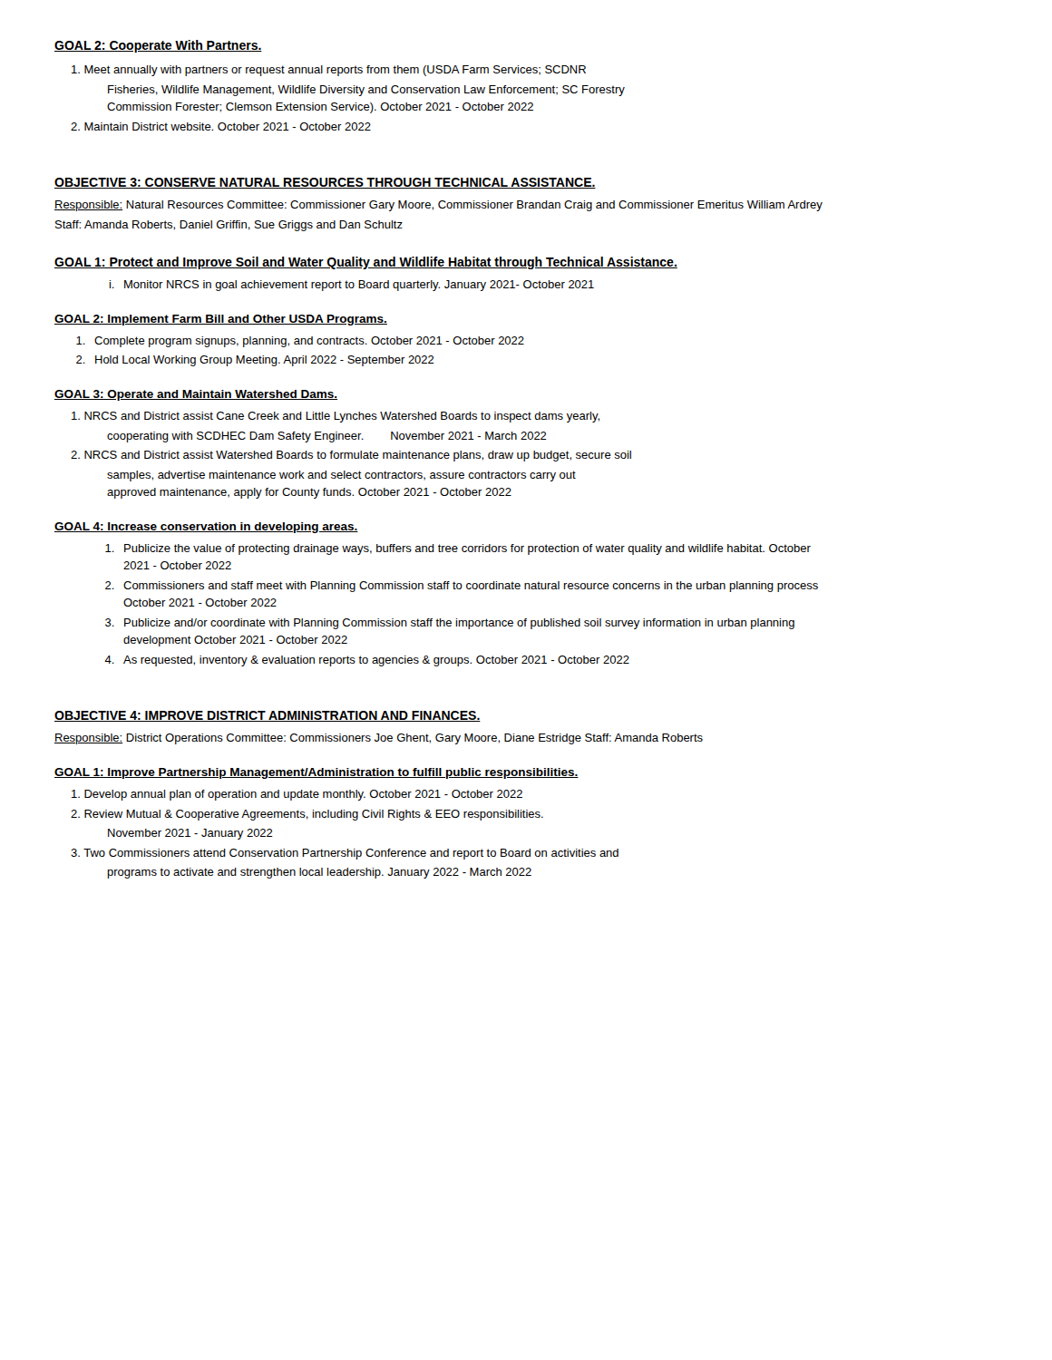GOAL 2: Cooperate With Partners.
1. Meet annually with partners or request annual reports from them (USDA Farm Services; SCDNR
Fisheries, Wildlife Management, Wildlife Diversity and Conservation Law Enforcement; SC Forestry
Commission Forester; Clemson Extension Service). October 2021 - October 2022
2. Maintain District website. October 2021 - October 2022
OBJECTIVE 3: CONSERVE NATURAL RESOURCES THROUGH TECHNICAL ASSISTANCE.
Responsible: Natural Resources Committee: Commissioner Gary Moore, Commissioner Brandan Craig and Commissioner Emeritus William Ardrey
Staff: Amanda Roberts, Daniel Griffin, Sue Griggs and Dan Schultz
GOAL 1: Protect and Improve Soil and Water Quality and Wildlife Habitat through Technical Assistance.
Monitor NRCS in goal achievement report to Board quarterly. January 2021- October 2021
GOAL 2: Implement Farm Bill and Other USDA Programs.
Complete program signups, planning, and contracts. October 2021 - October 2022
Hold Local Working Group Meeting. April 2022 - September 2022
GOAL 3: Operate and Maintain Watershed Dams.
1. NRCS and District assist Cane Creek and Little Lynches Watershed Boards to inspect dams yearly,
cooperating with SCDHEC Dam Safety Engineer. November 2021 - March 2022
2. NRCS and District assist Watershed Boards to formulate maintenance plans, draw up budget, secure soil
samples, advertise maintenance work and select contractors, assure contractors carry out
approved maintenance, apply for County funds. October 2021 - October 2022
GOAL 4: Increase conservation in developing areas.
Publicize the value of protecting drainage ways, buffers and tree corridors for protection of water quality and wildlife habitat. October 2021 - October 2022
Commissioners and staff meet with Planning Commission staff to coordinate natural resource concerns in the urban planning process October 2021 - October 2022
Publicize and/or coordinate with Planning Commission staff the importance of published soil survey information in urban planning development October 2021 - October 2022
As requested, inventory & evaluation reports to agencies & groups. October 2021 - October 2022
OBJECTIVE 4: IMPROVE DISTRICT ADMINISTRATION AND FINANCES.
Responsible: District Operations Committee: Commissioners Joe Ghent, Gary Moore, Diane Estridge Staff: Amanda Roberts
GOAL 1: Improve Partnership Management/Administration to fulfill public responsibilities.
1. Develop annual plan of operation and update monthly. October 2021 - October 2022
2. Review Mutual & Cooperative Agreements, including Civil Rights & EEO responsibilities.
November 2021 - January 2022
3. Two Commissioners attend Conservation Partnership Conference and report to Board on activities and
programs to activate and strengthen local leadership. January 2022 - March 2022